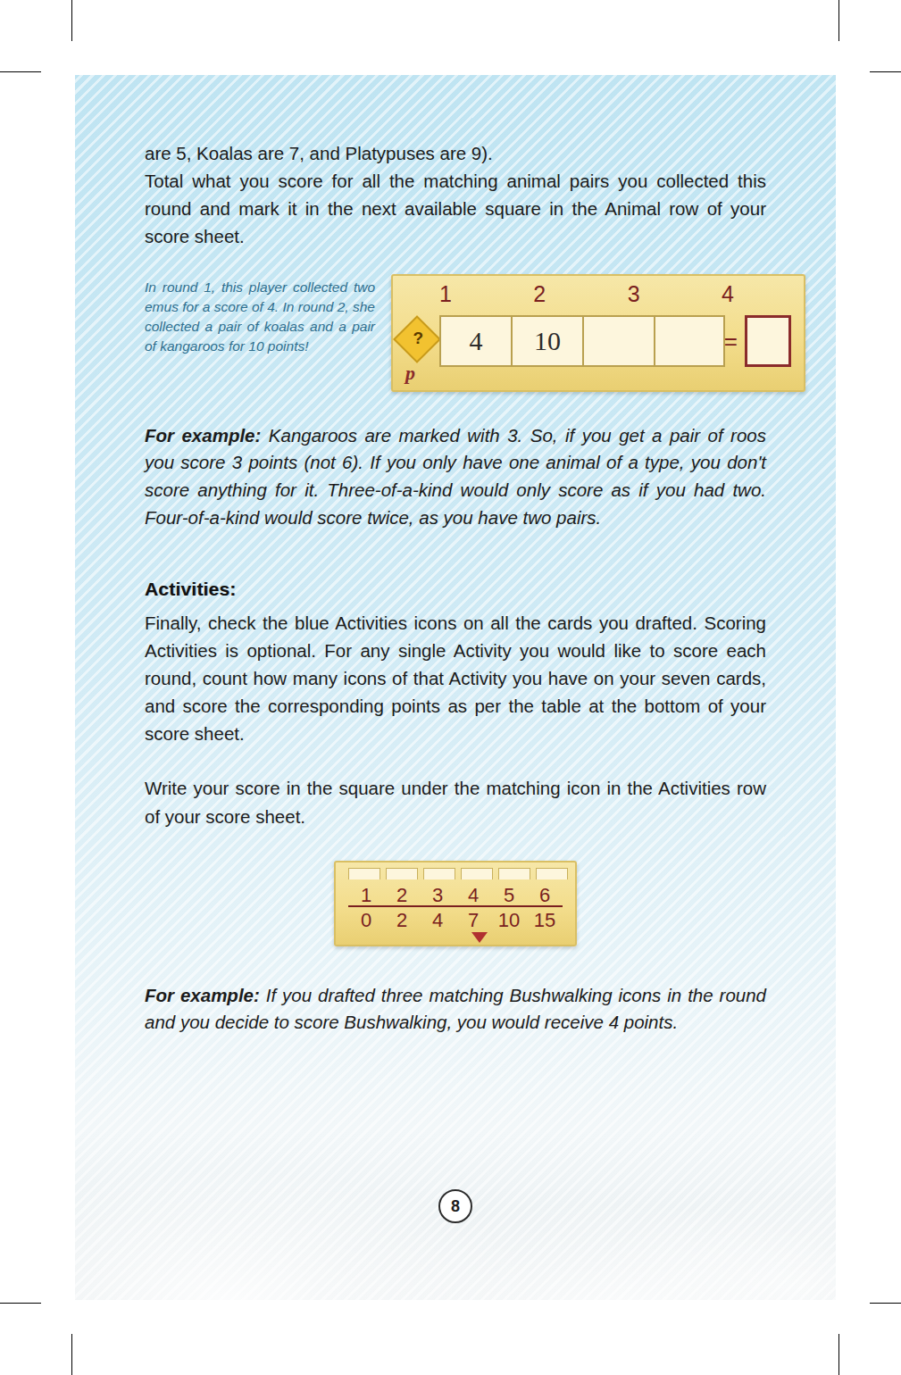are 5, Koalas are 7, and Platypuses are 9).
Total what you score for all the matching animal pairs you collected this round and mark it in the next available square in the Animal row of your score sheet.
In round 1, this player collected two emus for a score of 4. In round 2, she collected a pair of koalas and a pair of kangaroos for 10 points!
1234
?
p
4
10
=
For example: Kangaroos are marked with 3. So, if you get a pair of roos you score 3 points (not 6). If you only have one animal of a type, you don't score anything for it. Three-of-a-kind would only score as if you had two. Four-of-a-kind would score twice, as you have two pairs.
Activities:
Finally, check the blue Activities icons on all the cards you drafted. Scoring Activities is optional. For any single Activity you would like to score each round, count how many icons of that Activity you have on your seven cards, and score the corresponding points as per the table at the bottom of your score sheet.
Write your score in the square under the matching icon in the Activities row of your score sheet.
123456
02471015
For example: If you drafted three matching Bushwalking icons in the round and you decide to score Bushwalking, you would receive 4 points.
8